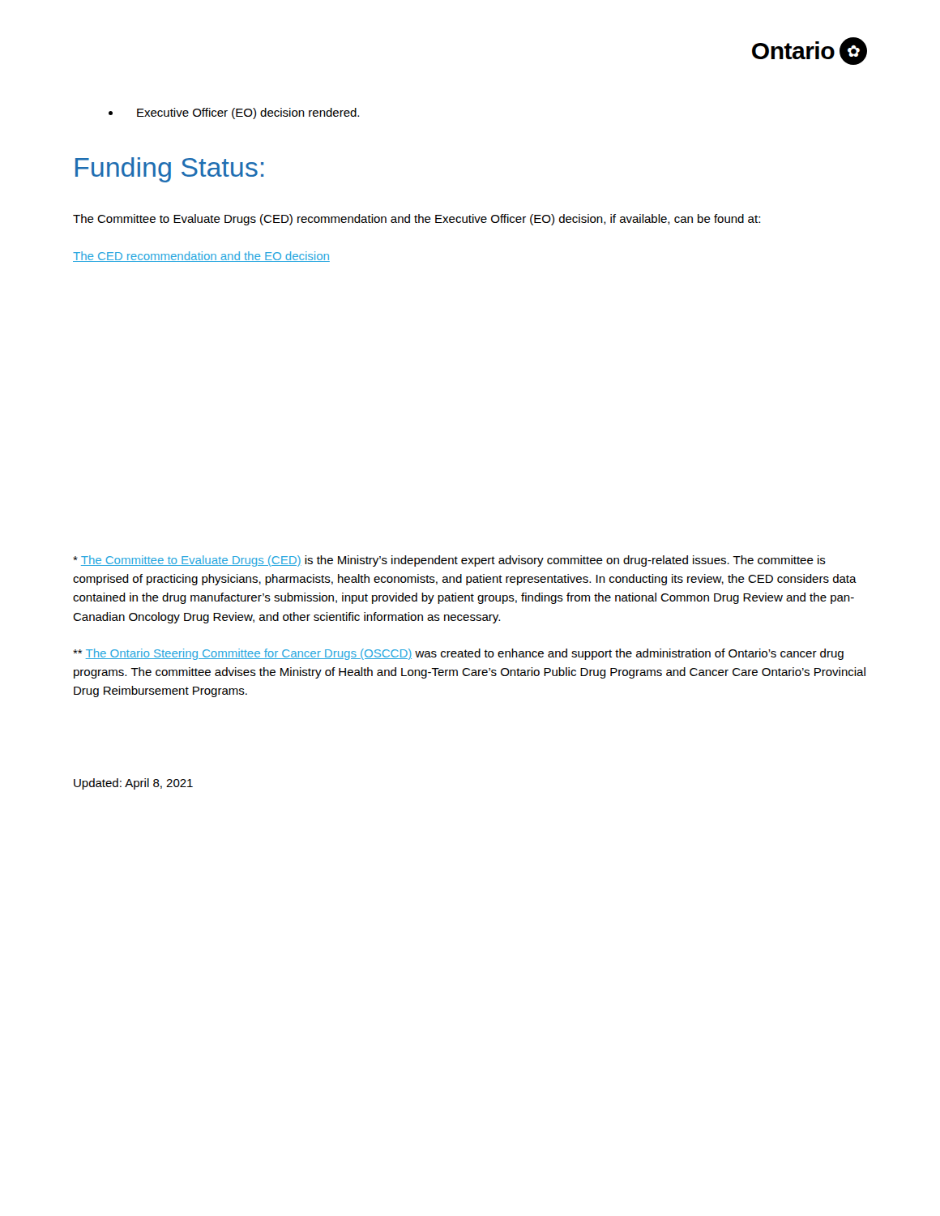Ontario✿
Executive Officer (EO) decision rendered.
Funding Status:
The Committee to Evaluate Drugs (CED) recommendation and the Executive Officer (EO) decision, if available, can be found at:
The CED recommendation and the EO decision
* The Committee to Evaluate Drugs (CED) is the Ministry’s independent expert advisory committee on drug-related issues. The committee is comprised of practicing physicians, pharmacists, health economists, and patient representatives. In conducting its review, the CED considers data contained in the drug manufacturer’s submission, input provided by patient groups, findings from the national Common Drug Review and the pan-Canadian Oncology Drug Review, and other scientific information as necessary.
** The Ontario Steering Committee for Cancer Drugs (OSCCD) was created to enhance and support the administration of Ontario’s cancer drug programs. The committee advises the Ministry of Health and Long-Term Care’s Ontario Public Drug Programs and Cancer Care Ontario’s Provincial Drug Reimbursement Programs.
Updated: April 8, 2021